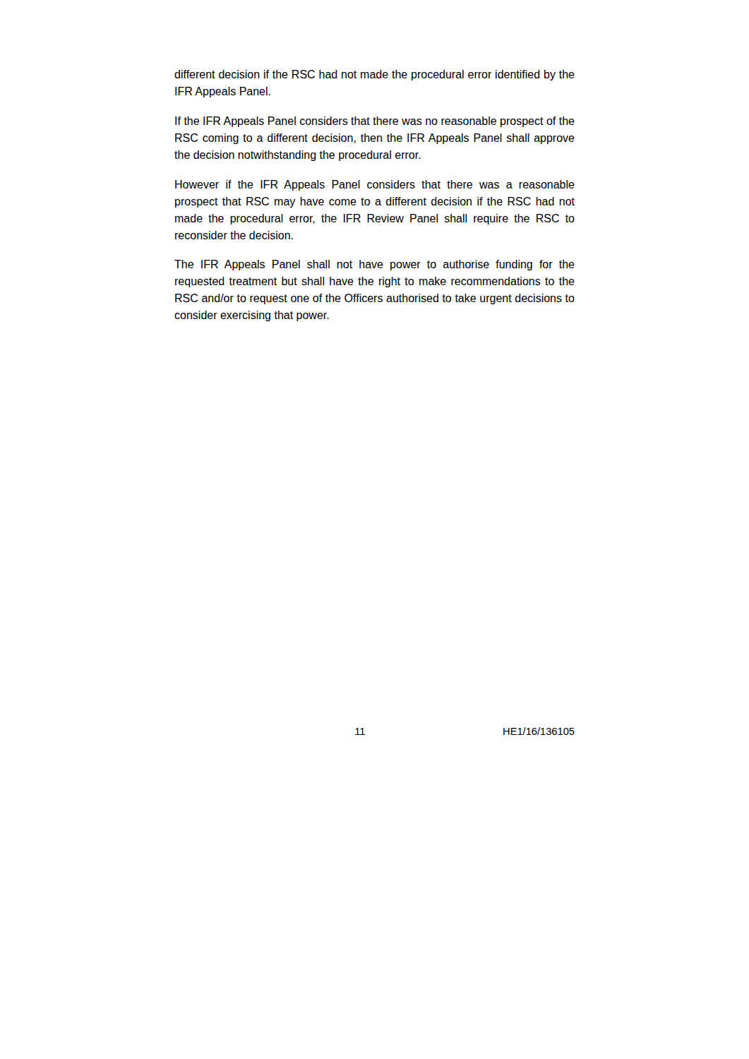different decision if the RSC had not made the procedural error identified by the IFR Appeals Panel.
If the IFR Appeals Panel considers that there was no reasonable prospect of the RSC coming to a different decision, then the IFR Appeals Panel shall approve the decision notwithstanding the procedural error.
However if the IFR Appeals Panel considers that there was a reasonable prospect that RSC may have come to a different decision if the RSC had not made the procedural error, the IFR Review Panel shall require the RSC to reconsider the decision.
The IFR Appeals Panel shall not have power to authorise funding for the requested treatment but shall have the right to make recommendations to the RSC and/or to request one of the Officers authorised to take urgent decisions to consider exercising that power.
11 HE1/16/136105